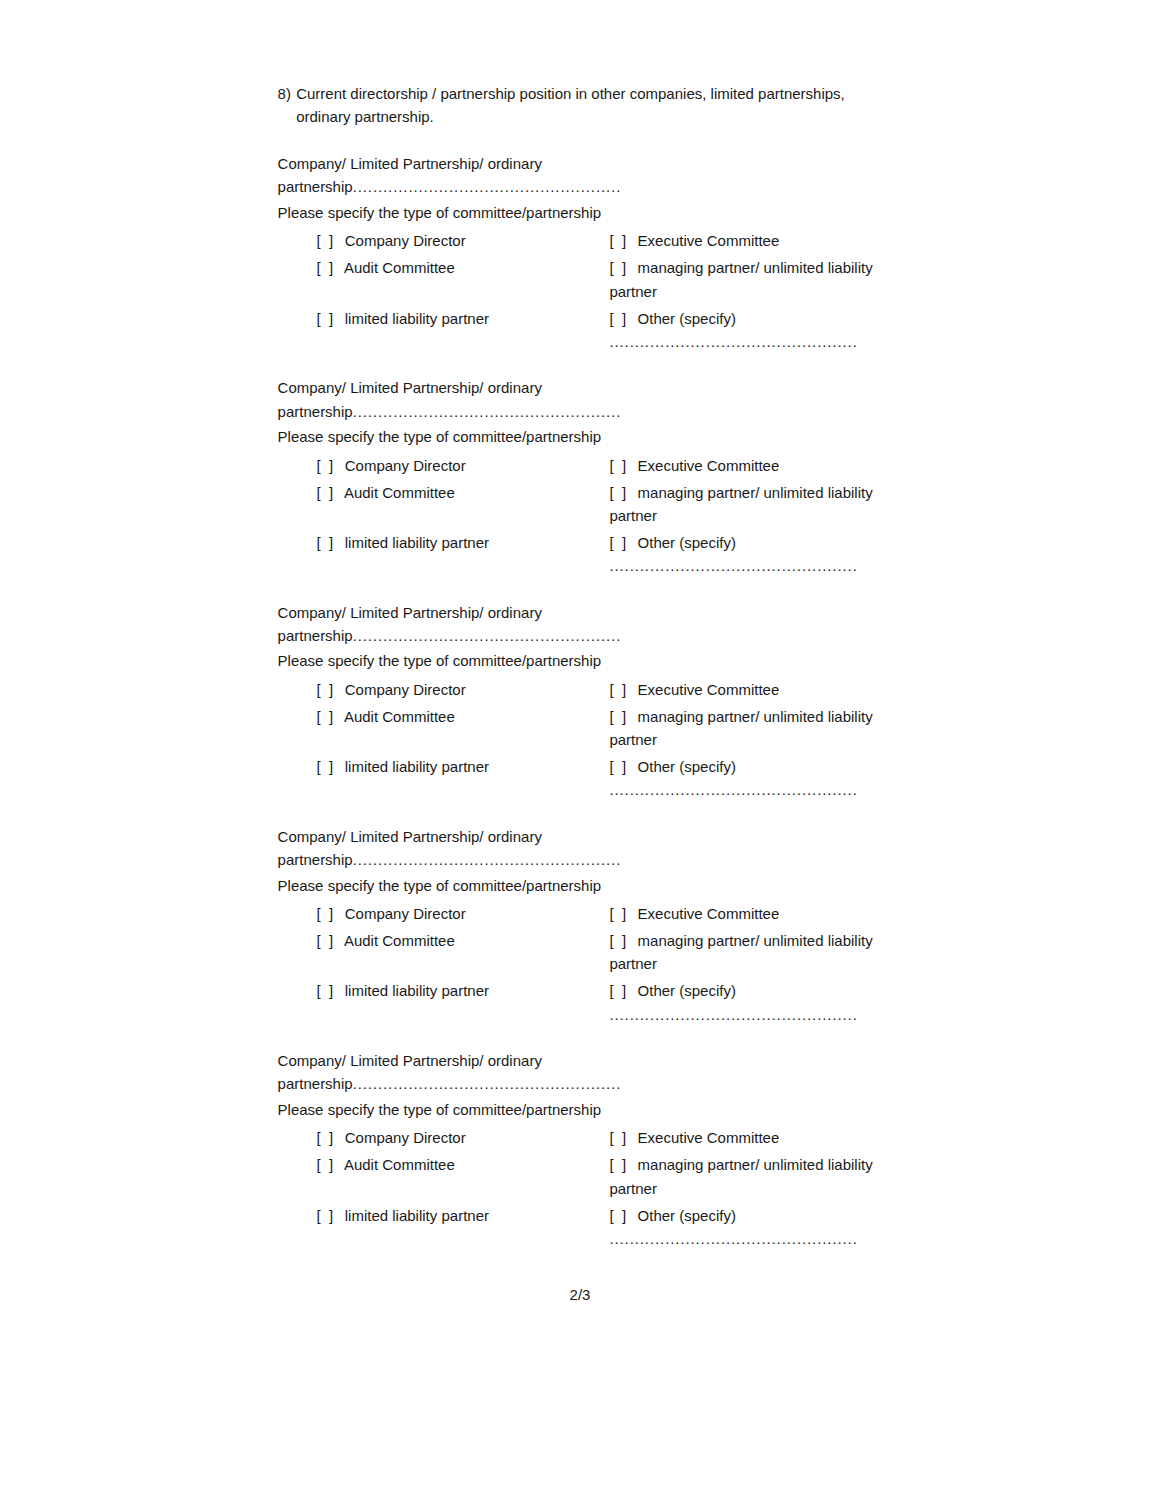8)
Current directorship / partnership position in other companies, limited partnerships, ordinary partnership.
Company/ Limited Partnership/ ordinary partnership.....................................................
Please specify the type of committee/partnership
[ ] Company Director
[ ] Executive Committee
[ ] Audit Committee
[ ] managing partner/ unlimited liability partner
[ ] limited liability partner
[ ] Other (specify) .................................................
Company/ Limited Partnership/ ordinary partnership.....................................................
Please specify the type of committee/partnership
[ ] Company Director
[ ] Executive Committee
[ ] Audit Committee
[ ] managing partner/ unlimited liability partner
[ ] limited liability partner
[ ] Other (specify) .................................................
Company/ Limited Partnership/ ordinary partnership.....................................................
Please specify the type of committee/partnership
[ ] Company Director
[ ] Executive Committee
[ ] Audit Committee
[ ] managing partner/ unlimited liability partner
[ ] limited liability partner
[ ] Other (specify) .................................................
Company/ Limited Partnership/ ordinary partnership.....................................................
Please specify the type of committee/partnership
[ ] Company Director
[ ] Executive Committee
[ ] Audit Committee
[ ] managing partner/ unlimited liability partner
[ ] limited liability partner
[ ] Other (specify) .................................................
Company/ Limited Partnership/ ordinary partnership.....................................................
Please specify the type of committee/partnership
[ ] Company Director
[ ] Executive Committee
[ ] Audit Committee
[ ] managing partner/ unlimited liability partner
[ ] limited liability partner
[ ] Other (specify) .................................................
2/3